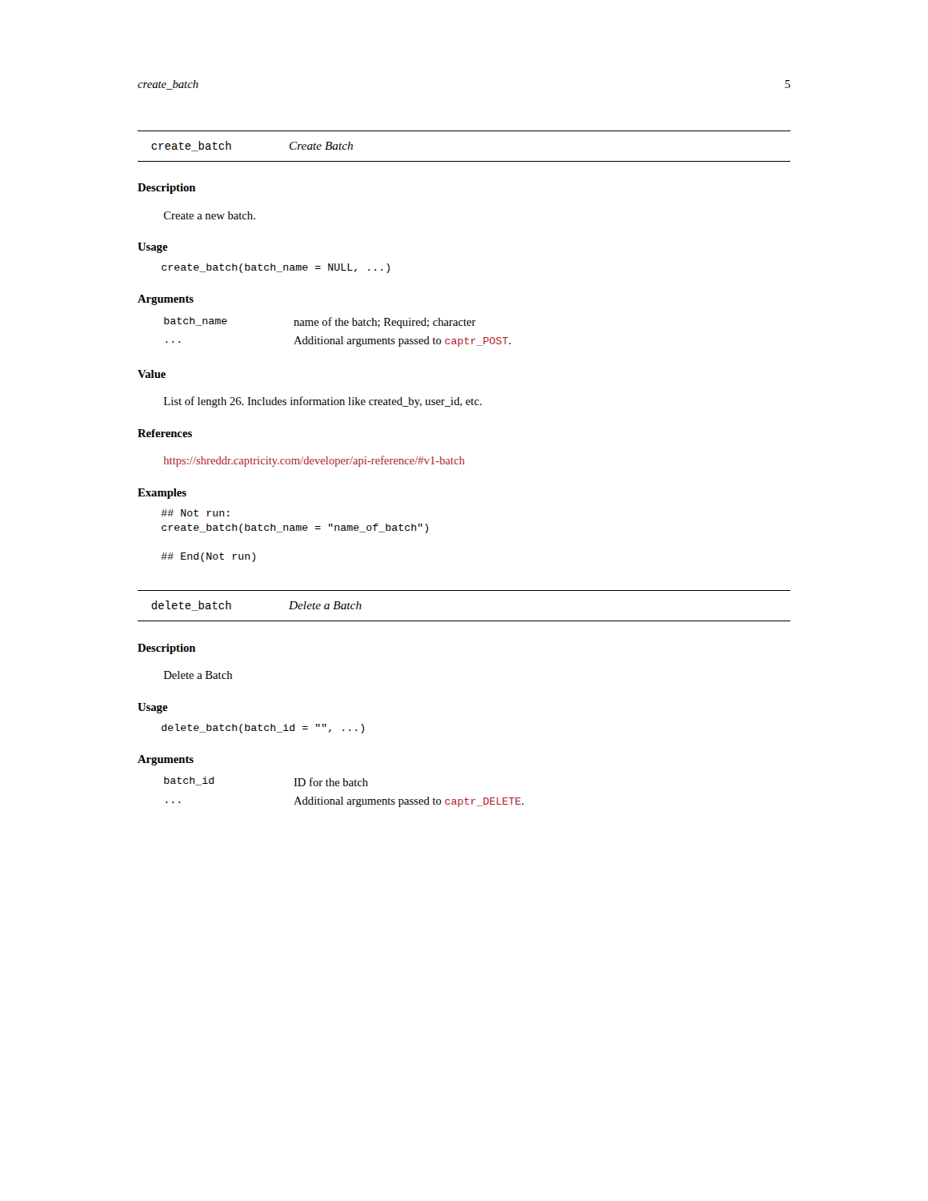create_batch 5
create_batch Create Batch
Description
Create a new batch.
Usage
create_batch(batch_name = NULL, ...)
Arguments
| batch_name | name of the batch; Required; character |
| ... | Additional arguments passed to captr_POST . |
Value
List of length 26. Includes information like created_by, user_id, etc.
References
https://shreddr.captricity.com/developer/api-reference/#v1-batch
Examples
## Not run:
create_batch(batch_name = "name_of_batch")

## End(Not run)
delete_batch Delete a Batch
Description
Delete a Batch
Usage
delete_batch(batch_id = "", ...)
Arguments
| batch_id | ID for the batch |
| ... | Additional arguments passed to captr_DELETE . |